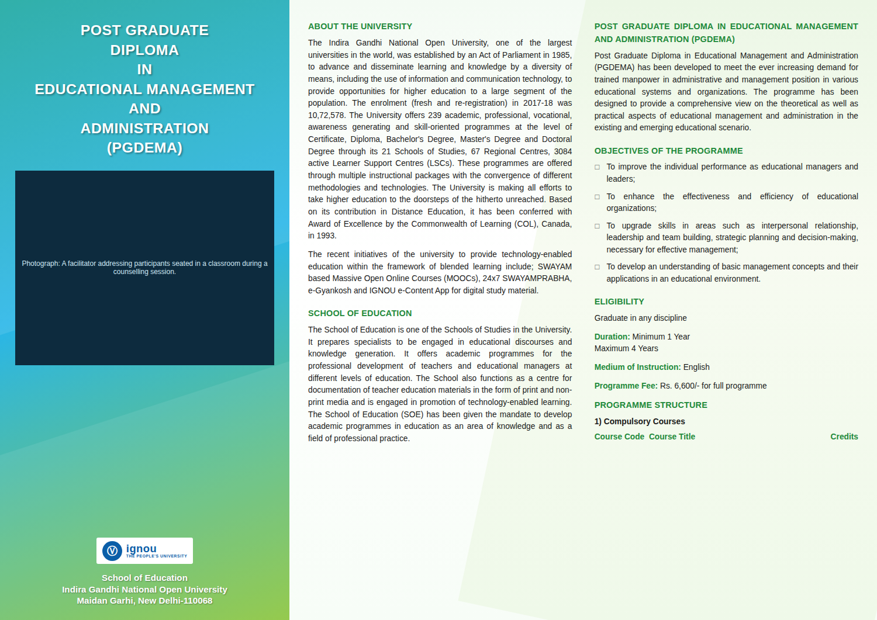Post Graduate Diploma in Educational Management and Administration (PGDEMA)
Photograph: A facilitator addressing participants seated in a classroom during a counselling session.
Ⓥ ignou The People's University
School of Education
Indira Gandhi National Open University
Maidan Garhi, New Delhi-110068
About the University
The Indira Gandhi National Open University, one of the largest universities in the world, was established by an Act of Parliament in 1985, to advance and disseminate learning and knowledge by a diversity of means, including the use of information and communication technology, to provide opportunities for higher education to a large segment of the population. The enrolment (fresh and re-registration) in 2017-18 was 10,72,578. The University offers 239 academic, professional, vocational, awareness generating and skill-oriented programmes at the level of Certificate, Diploma, Bachelor's Degree, Master's Degree and Doctoral Degree through its 21 Schools of Studies, 67 Regional Centres, 3084 active Learner Support Centres (LSCs). These programmes are offered through multiple instructional packages with the convergence of different methodologies and technologies. The University is making all efforts to take higher education to the doorsteps of the hitherto unreached. Based on its contribution in Distance Education, it has been conferred with Award of Excellence by the Commonwealth of Learning (COL), Canada, in 1993.
The recent initiatives of the university to provide technology-enabled education within the framework of blended learning include; SWAYAM based Massive Open Online Courses (MOOCs), 24x7 SWAYAMPRABHA, e-Gyankosh and IGNOU e-Content App for digital study material.
School of Education
The School of Education is one of the Schools of Studies in the University. It prepares specialists to be engaged in educational discourses and knowledge generation. It offers academic programmes for the professional development of teachers and educational managers at different levels of education. The School also functions as a centre for documentation of teacher education materials in the form of print and non-print media and is engaged in promotion of technology-enabled learning. The School of Education (SOE) has been given the mandate to develop academic programmes in education as an area of knowledge and as a field of professional practice.
Post Graduate Diploma in Educational Management and Administration (PGDEMA)
Post Graduate Diploma in Educational Management and Administration (PGDEMA) has been developed to meet the ever increasing demand for trained manpower in administrative and management position in various educational systems and organizations. The programme has been designed to provide a comprehensive view on the theoretical as well as practical aspects of educational management and administration in the existing and emerging educational scenario.
Objectives of the Programme
To improve the individual performance as educational managers and leaders;
To enhance the effectiveness and efficiency of educational organizations;
To upgrade skills in areas such as interpersonal relationship, leadership and team building, strategic planning and decision-making, necessary for effective management;
To develop an understanding of basic management concepts and their applications in an educational environment.
Eligibility
Graduate in any discipline
Duration: Minimum 1 Year
Maximum 4 Years
Medium of Instruction: English
Programme Fee: Rs. 6,600/- for full programme
Programme Structure
1) Compulsory Courses
Course Code Course Title Credits